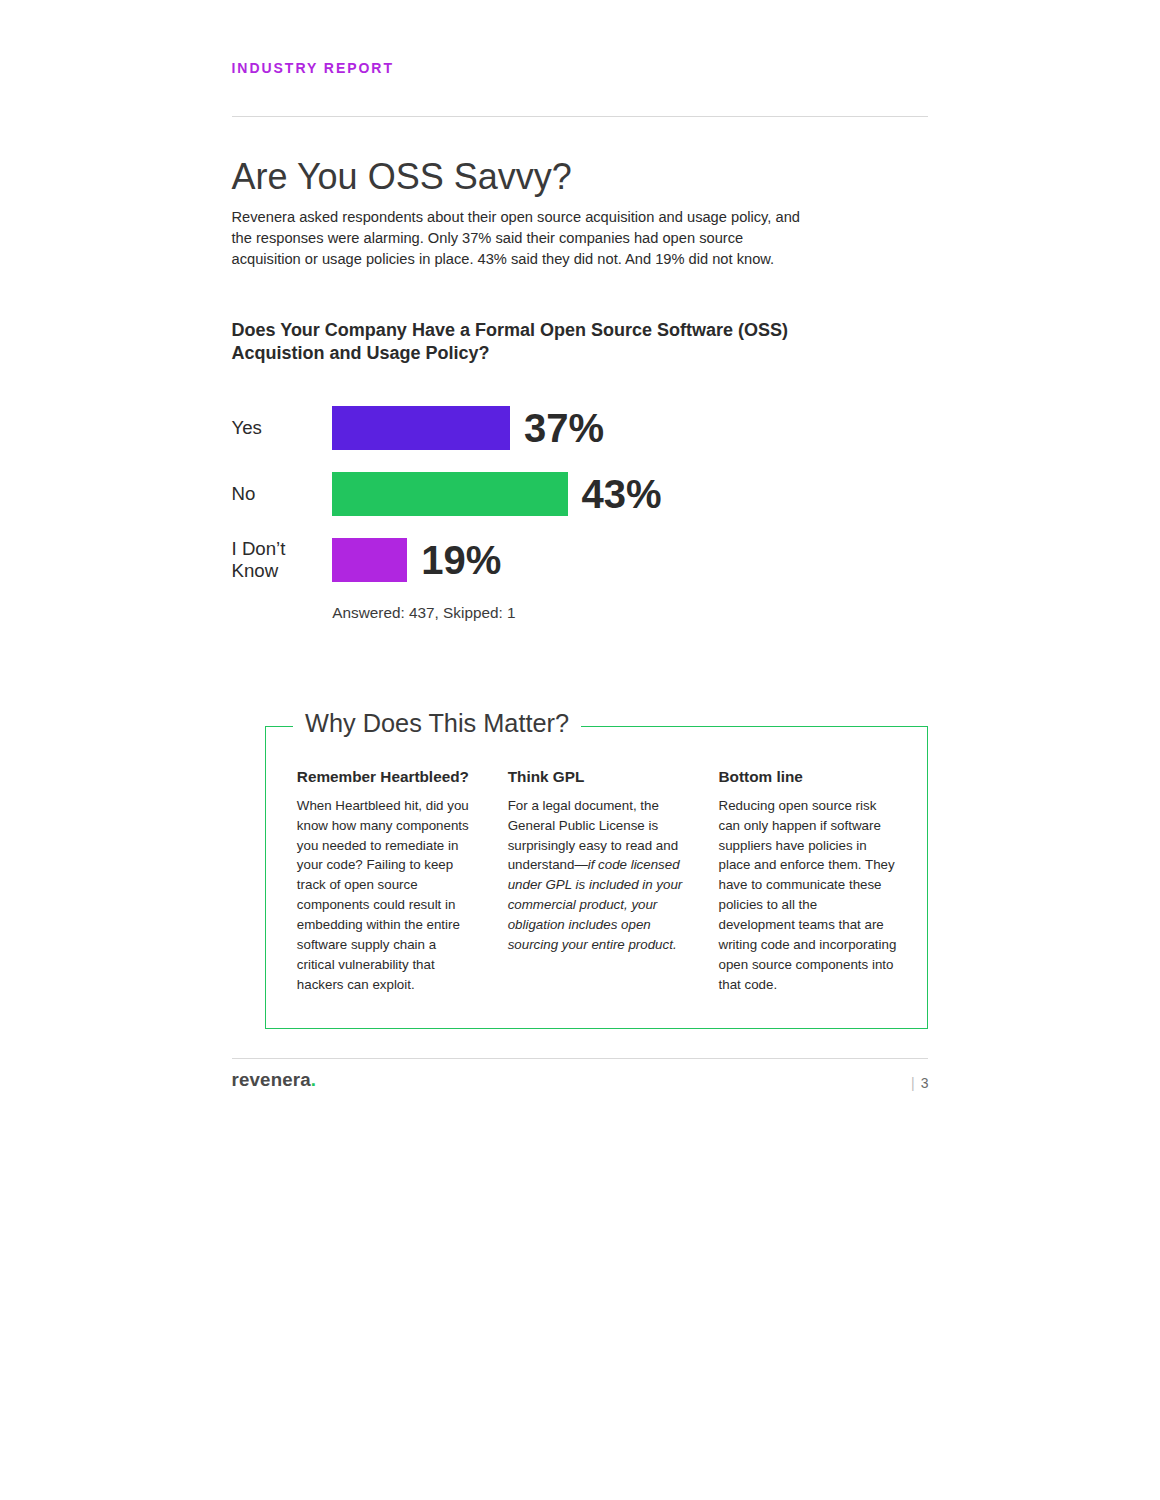INDUSTRY REPORT
Are You OSS Savvy?
Revenera asked respondents about their open source acquisition and usage policy, and the responses were alarming. Only 37% said their companies had open source acquisition or usage policies in place. 43% said they did not. And 19% did not know.
Does Your Company Have a Formal Open Source Software (OSS) Acquistion and Usage Policy?
Yes
37%
No
43%
I Don’t
Know
19%
Answered: 437, Skipped: 1
Why Does This Matter?
Remember Heartbleed?
When Heartbleed hit, did you know how many components you needed to remediate in your code? Failing to keep track of open source components could result in embedding within the entire software supply chain a critical vulnerability that hackers can exploit.
Think GPL
For a legal document, the General Public License is surprisingly easy to read and understand—if code licensed under GPL is included in your commercial product, your obligation includes open sourcing your entire product.
Bottom line
Reducing open source risk can only happen if software suppliers have policies in place and enforce them. They have to communicate these policies to all the development teams that are writing code and incorporating open source components into that code.
revenera.
|3